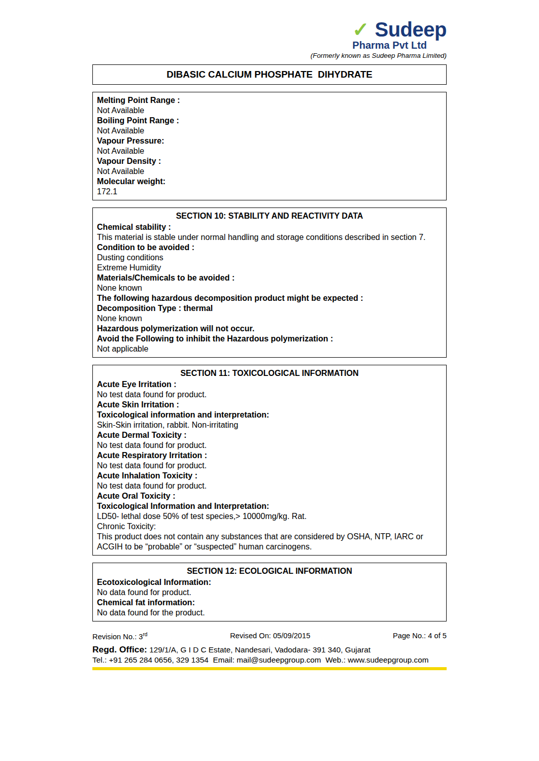✓ Sudeep
Pharma Pvt Ltd
(Formerly known as Sudeep Pharma Limited)
DIBASIC CALCIUM PHOSPHATE DIHYDRATE
Melting Point Range :
Not Available
Boiling Point Range :
Not Available
Vapour Pressure:
Not Available
Vapour Density :
Not Available
Molecular weight:
172.1
SECTION 10: STABILITY AND REACTIVITY DATA
Chemical stability :
This material is stable under normal handling and storage conditions described in section 7.
Condition to be avoided :
Dusting conditions
Extreme Humidity
Materials/Chemicals to be avoided :
None known
The following hazardous decomposition product might be expected :
Decomposition Type : thermal
None known
Hazardous polymerization will not occur.
Avoid the Following to inhibit the Hazardous polymerization :
Not applicable
SECTION 11: TOXICOLOGICAL INFORMATION
Acute Eye Irritation :
No test data found for product.
Acute Skin Irritation :
Toxicological information and interpretation:
Skin-Skin irritation, rabbit. Non-irritating
Acute Dermal Toxicity :
No test data found for product.
Acute Respiratory Irritation :
No test data found for product.
Acute Inhalation Toxicity :
No test data found for product.
Acute Oral Toxicity :
Toxicological Information and Interpretation:
LD50- lethal dose 50% of test species,> 10000mg/kg. Rat.
Chronic Toxicity:
This product does not contain any substances that are considered by OSHA, NTP, IARC or ACGIH to be “probable” or “suspected” human carcinogens.
SECTION 12: ECOLOGICAL INFORMATION
Ecotoxicological Information:
No data found for product.
Chemical fat information:
No data found for the product.
Revision No.: 3rd Revised On: 05/09/2015 Page No.: 4 of 5
Regd. Office: 129/1/A, G I D C Estate, Nandesari, Vadodara- 391 340, Gujarat
Tel.: +91 265 284 0656, 329 1354 Email: mail@sudeepgroup.com Web.: www.sudeepgroup.com